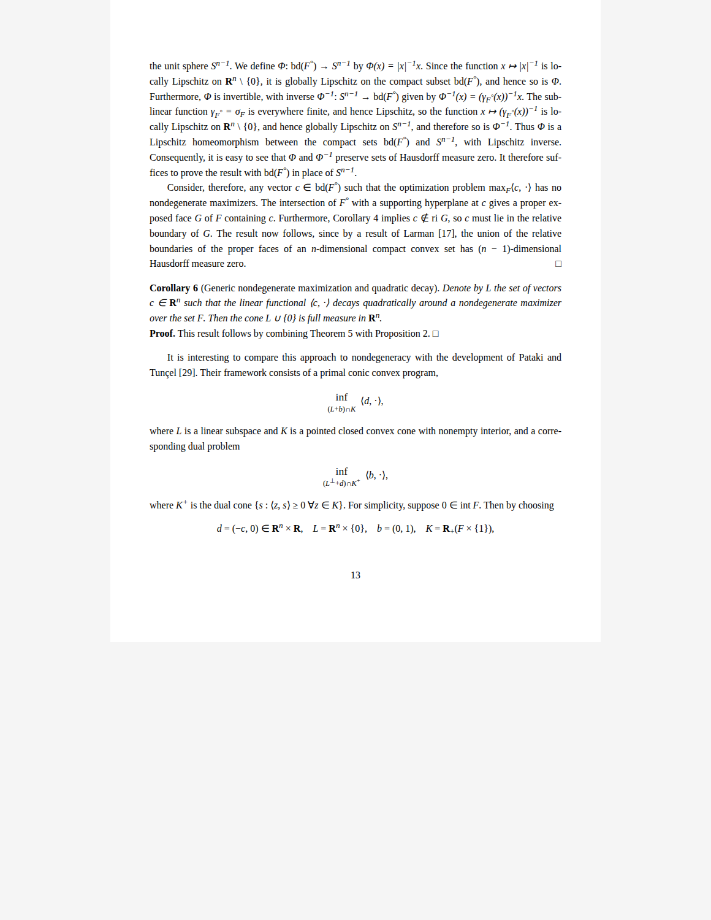the unit sphere Sn−1. We define Φ: bd(F°) → Sn−1 by Φ(x) = |x|−1x. Since the function x ↦ |x|−1 is locally Lipschitz on Rn \ {0}, it is globally Lipschitz on the compact subset bd(F°), and hence so is Φ. Furthermore, Φ is invertible, with inverse Φ−1: Sn−1 → bd(F°) given by Φ−1(x) = (γF°(x))−1x. The sublinear function γF° = σF is everywhere finite, and hence Lipschitz, so the function x ↦ (γF°(x))−1 is locally Lipschitz on Rn \ {0}, and hence globally Lipschitz on Sn−1, and therefore so is Φ−1. Thus Φ is a Lipschitz homeomorphism between the compact sets bd(F°) and Sn−1, with Lipschitz inverse. Consequently, it is easy to see that Φ and Φ−1 preserve sets of Hausdorff measure zero. It therefore suffices to prove the result with bd(F°) in place of Sn−1.
Consider, therefore, any vector c ∈ bd(F°) such that the optimization problem maxF⟨c, ·⟩ has no nondegenerate maximizers. The intersection of F° with a supporting hyperplane at c gives a proper exposed face G of F containing c. Furthermore, Corollary 4 implies c ∉ ri G, so c must lie in the relative boundary of G. The result now follows, since by a result of Larman [17], the union of the relative boundaries of the proper faces of an n-dimensional compact convex set has (n − 1)-dimensional Hausdorff measure zero. □
Corollary 6 (Generic nondegenerate maximization and quadratic decay). Denote by L the set of vectors c ∈ Rn such that the linear functional ⟨c, ·⟩ decays quadratically around a nondegenerate maximizer over the set F. Then the cone L ∪ {0} is full measure in Rn.
Proof. This result follows by combining Theorem 5 with Proposition 2. □
It is interesting to compare this approach to nondegeneracy with the development of Pataki and Tunçel [29]. Their framework consists of a primal conic convex program,
inf (L+b)∩K ⟨d, ·⟩,
where L is a linear subspace and K is a pointed closed convex cone with nonempty interior, and a corresponding dual problem
inf (L⊥+d)∩K+ ⟨b, ·⟩,
where K+ is the dual cone {s : ⟨z, s⟩ ≥ 0 ∀z ∈ K}. For simplicity, suppose 0 ∈ int F. Then by choosing
d = (−c, 0) ∈ Rn × R, L = Rn × {0}, b = (0, 1), K = R+(F × {1}),
13